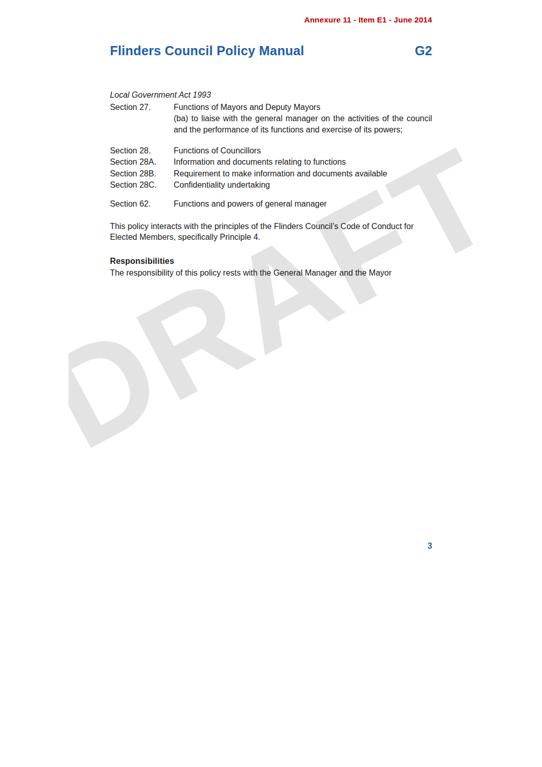Annexure 11 - Item E1 - June 2014
Flinders Council Policy Manual
G2
DRAFT
Local Government Act 1993
| Section 27. | Functions of Mayors and Deputy Mayors (ba) to liaise with the general manager on the activities of the council and the performance of its functions and exercise of its powers; |
| Section 28. | Functions of Councillors |
| Section 28A. | Information and documents relating to functions |
| Section 28B. | Requirement to make information and documents available |
| Section 28C. | Confidentiality undertaking |
| Section 62. | Functions and powers of general manager |
This policy interacts with the principles of the Flinders Council’s Code of Conduct for Elected Members, specifically Principle 4.
Responsibilities
The responsibility of this policy rests with the General Manager and the Mayor
3